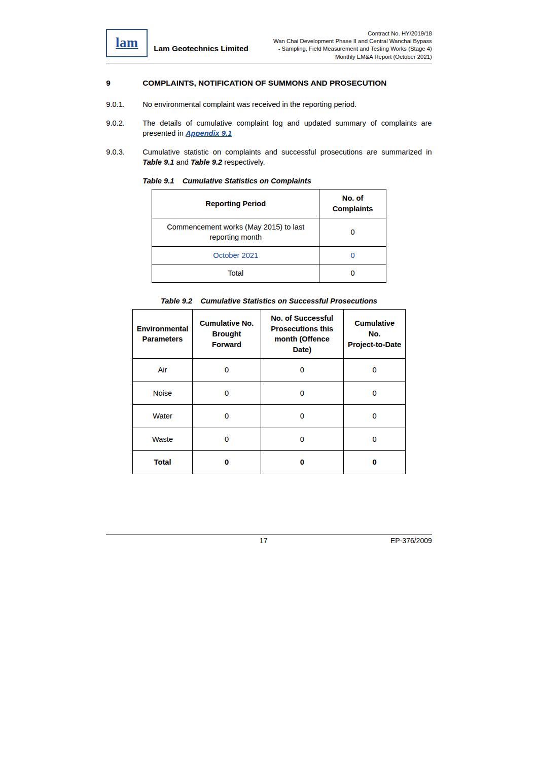lam
Lam Geotechnics Limited
Contract No. HY/2019/18
Wan Chai Development Phase II and Central Wanchai Bypass
- Sampling, Field Measurement and Testing Works (Stage 4)
Monthly EM&A Report (October 2021)
9 COMPLAINTS, NOTIFICATION OF SUMMONS AND PROSECUTION
9.0.1. No environmental complaint was received in the reporting period.
9.0.2. The details of cumulative complaint log and updated summary of complaints are presented in Appendix 9.1
9.0.3. Cumulative statistic on complaints and successful prosecutions are summarized in Table 9.1 and Table 9.2 respectively.
Table 9.1 Cumulative Statistics on Complaints
| Reporting Period | No. of Complaints |
| --- | --- |
| Commencement works (May 2015) to last reporting month | 0 |
| October 2021 | 0 |
| Total | 0 |
Table 9.2 Cumulative Statistics on Successful Prosecutions
| Environmental Parameters | Cumulative No. Brought Forward | No. of Successful Prosecutions this month (Offence Date) | Cumulative No. Project-to-Date |
| --- | --- | --- | --- |
| Air | 0 | 0 | 0 |
| Noise | 0 | 0 | 0 |
| Water | 0 | 0 | 0 |
| Waste | 0 | 0 | 0 |
| Total | 0 | 0 | 0 |
17
EP-376/2009